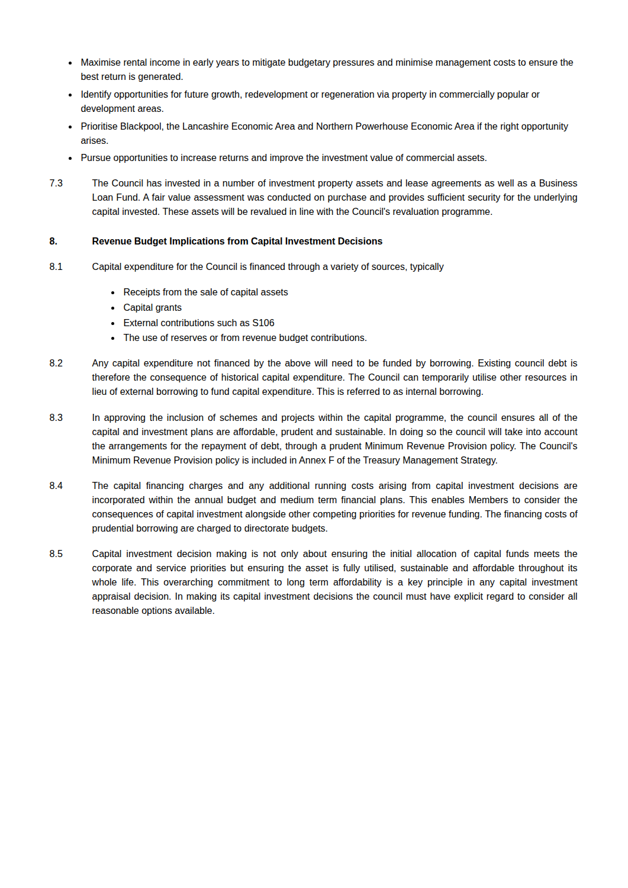Maximise rental income in early years to mitigate budgetary pressures and minimise management costs to ensure the best return is generated.
Identify opportunities for future growth, redevelopment or regeneration via property in commercially popular or development areas.
Prioritise Blackpool, the Lancashire Economic Area and Northern Powerhouse Economic Area if the right opportunity arises.
Pursue opportunities to increase returns and improve the investment value of commercial assets.
7.3
The Council has invested in a number of investment property assets and lease agreements as well as a Business Loan Fund. A fair value assessment was conducted on purchase and provides sufficient security for the underlying capital invested. These assets will be revalued in line with the Council's revaluation programme.
8. Revenue Budget Implications from Capital Investment Decisions
8.1
Capital expenditure for the Council is financed through a variety of sources, typically
Receipts from the sale of capital assets
Capital grants
External contributions such as S106
The use of reserves or from revenue budget contributions.
8.2
Any capital expenditure not financed by the above will need to be funded by borrowing. Existing council debt is therefore the consequence of historical capital expenditure. The Council can temporarily utilise other resources in lieu of external borrowing to fund capital expenditure. This is referred to as internal borrowing.
8.3
In approving the inclusion of schemes and projects within the capital programme, the council ensures all of the capital and investment plans are affordable, prudent and sustainable. In doing so the council will take into account the arrangements for the repayment of debt, through a prudent Minimum Revenue Provision policy. The Council's Minimum Revenue Provision policy is included in Annex F of the Treasury Management Strategy.
8.4
The capital financing charges and any additional running costs arising from capital investment decisions are incorporated within the annual budget and medium term financial plans. This enables Members to consider the consequences of capital investment alongside other competing priorities for revenue funding. The financing costs of prudential borrowing are charged to directorate budgets.
8.5
Capital investment decision making is not only about ensuring the initial allocation of capital funds meets the corporate and service priorities but ensuring the asset is fully utilised, sustainable and affordable throughout its whole life. This overarching commitment to long term affordability is a key principle in any capital investment appraisal decision. In making its capital investment decisions the council must have explicit regard to consider all reasonable options available.